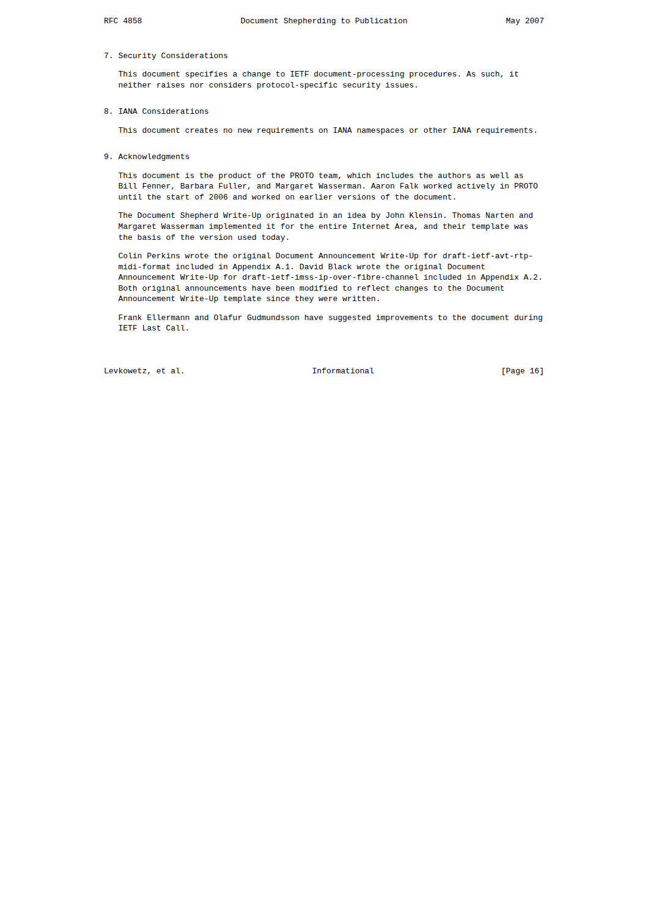RFC 4858 Document Shepherding to Publication May 2007
7. Security Considerations
This document specifies a change to IETF document-processing procedures. As such, it neither raises nor considers protocol-specific security issues.
8. IANA Considerations
This document creates no new requirements on IANA namespaces or other IANA requirements.
9. Acknowledgments
This document is the product of the PROTO team, which includes the authors as well as Bill Fenner, Barbara Fuller, and Margaret Wasserman. Aaron Falk worked actively in PROTO until the start of 2006 and worked on earlier versions of the document.
The Document Shepherd Write-Up originated in an idea by John Klensin. Thomas Narten and Margaret Wasserman implemented it for the entire Internet Area, and their template was the basis of the version used today.
Colin Perkins wrote the original Document Announcement Write-Up for draft-ietf-avt-rtp-midi-format included in Appendix A.1. David Black wrote the original Document Announcement Write-Up for draft-ietf-imss-ip-over-fibre-channel included in Appendix A.2. Both original announcements have been modified to reflect changes to the Document Announcement Write-Up template since they were written.
Frank Ellermann and Olafur Gudmundsson have suggested improvements to the document during IETF Last Call.
Levkowetz, et al. Informational [Page 16]